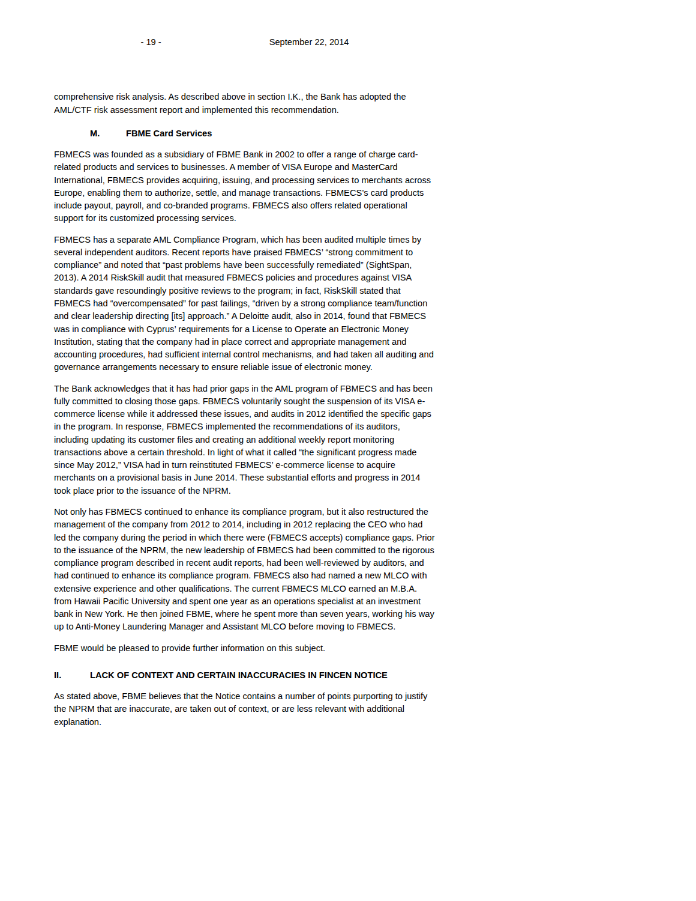- 19 - September 22, 2014
comprehensive risk analysis. As described above in section I.K., the Bank has adopted the AML/CTF risk assessment report and implemented this recommendation.
M. FBME Card Services
FBMECS was founded as a subsidiary of FBME Bank in 2002 to offer a range of charge card-related products and services to businesses. A member of VISA Europe and MasterCard International, FBMECS provides acquiring, issuing, and processing services to merchants across Europe, enabling them to authorize, settle, and manage transactions. FBMECS’s card products include payout, payroll, and co-branded programs. FBMECS also offers related operational support for its customized processing services.
FBMECS has a separate AML Compliance Program, which has been audited multiple times by several independent auditors. Recent reports have praised FBMECS’ “strong commitment to compliance” and noted that “past problems have been successfully remediated” (SightSpan, 2013). A 2014 RiskSkill audit that measured FBMECS policies and procedures against VISA standards gave resoundingly positive reviews to the program; in fact, RiskSkill stated that FBMECS had “overcompensated” for past failings, “driven by a strong compliance team/function and clear leadership directing [its] approach.” A Deloitte audit, also in 2014, found that FBMECS was in compliance with Cyprus’ requirements for a License to Operate an Electronic Money Institution, stating that the company had in place correct and appropriate management and accounting procedures, had sufficient internal control mechanisms, and had taken all auditing and governance arrangements necessary to ensure reliable issue of electronic money.
The Bank acknowledges that it has had prior gaps in the AML program of FBMECS and has been fully committed to closing those gaps. FBMECS voluntarily sought the suspension of its VISA e-commerce license while it addressed these issues, and audits in 2012 identified the specific gaps in the program. In response, FBMECS implemented the recommendations of its auditors, including updating its customer files and creating an additional weekly report monitoring transactions above a certain threshold. In light of what it called “the significant progress made since May 2012,” VISA had in turn reinstituted FBMECS’ e-commerce license to acquire merchants on a provisional basis in June 2014. These substantial efforts and progress in 2014 took place prior to the issuance of the NPRM.
Not only has FBMECS continued to enhance its compliance program, but it also restructured the management of the company from 2012 to 2014, including in 2012 replacing the CEO who had led the company during the period in which there were (FBMECS accepts) compliance gaps. Prior to the issuance of the NPRM, the new leadership of FBMECS had been committed to the rigorous compliance program described in recent audit reports, had been well-reviewed by auditors, and had continued to enhance its compliance program. FBMECS also had named a new MLCO with extensive experience and other qualifications. The current FBMECS MLCO earned an M.B.A. from Hawaii Pacific University and spent one year as an operations specialist at an investment bank in New York. He then joined FBME, where he spent more than seven years, working his way up to Anti-Money Laundering Manager and Assistant MLCO before moving to FBMECS.
FBME would be pleased to provide further information on this subject.
II. Lack of Context and Certain Inaccuracies in FinCEN Notice
As stated above, FBME believes that the Notice contains a number of points purporting to justify the NPRM that are inaccurate, are taken out of context, or are less relevant with additional explanation.